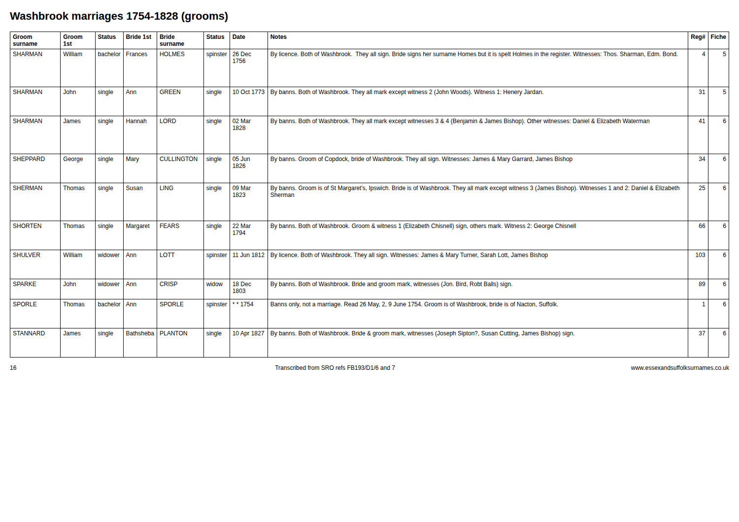Washbrook marriages 1754-1828 (grooms)
| Groom surname | Groom 1st | Status | Bride 1st | Bride surname | Status | Date | Notes | Reg# | Fiche |
| --- | --- | --- | --- | --- | --- | --- | --- | --- | --- |
| SHARMAN | William | bachelor | Frances | HOLMES | spinster | 26 Dec 1756 | By licence. Both of Washbrook. They all sign. Bride signs her surname Homes but it is spelt Holmes in the register. Witnesses: Thos. Sharman, Edm. Bond. | 4 | 5 |
| SHARMAN | John | single | Ann | GREEN | single | 10 Oct 1773 | By banns. Both of Washbrook. They all mark except witness 2 (John Woods). Witness 1: Henery Jardan. | 31 | 5 |
| SHARMAN | James | single | Hannah | LORD | single | 02 Mar 1828 | By banns. Both of Washbrook. They all mark except witnesses 3 & 4 (Benjamin & James Bishop). Other witnesses: Daniel & Elizabeth Waterman | 41 | 6 |
| SHEPPARD | George | single | Mary | CULLINGTON | single | 05 Jun 1826 | By banns. Groom of Copdock, bride of Washbrook. They all sign. Witnesses: James & Mary Garrard, James Bishop | 34 | 6 |
| SHERMAN | Thomas | single | Susan | LING | single | 09 Mar 1823 | By banns. Groom is of St Margaret's, Ipswich. Bride is of Washbrook. They all mark except witness 3 (James Bishop). Witnesses 1 and 2: Daniel & Elizabeth Sherman | 25 | 6 |
| SHORTEN | Thomas | single | Margaret | FEARS | single | 22 Mar 1794 | By banns. Both of Washbrook. Groom & witness 1 (Elizabeth Chisnell) sign, others mark. Witness 2: George Chisnell | 66 | 6 |
| SHULVER | William | widower | Ann | LOTT | spinster | 11 Jun 1812 | By licence. Both of Washbrook. They all sign. Witnesses: James & Mary Turner, Sarah Lott, James Bishop | 103 | 6 |
| SPARKE | John | widower | Ann | CRISP | widow | 18 Dec 1803 | By banns. Both of Washbrook. Bride and groom mark, witnesses (Jon. Bird, Robt Balls) sign. | 89 | 6 |
| SPORLE | Thomas | bachelor | Ann | SPORLE | spinster | * * 1754 | Banns only, not a marriage. Read 26 May, 2, 9 June 1754. Groom is of Washbrook, bride is of Nacton, Suffolk. | 1 | 6 |
| STANNARD | James | single | Bathsheba | PLANTON | single | 10 Apr 1827 | By banns. Both of Washbrook. Bride & groom mark, witnesses (Joseph Sipton?, Susan Cutting, James Bishop) sign. | 37 | 6 |
16
Transcribed from SRO refs FB193/D1/6 and 7
www.essexandsuffolksurnames.co.uk